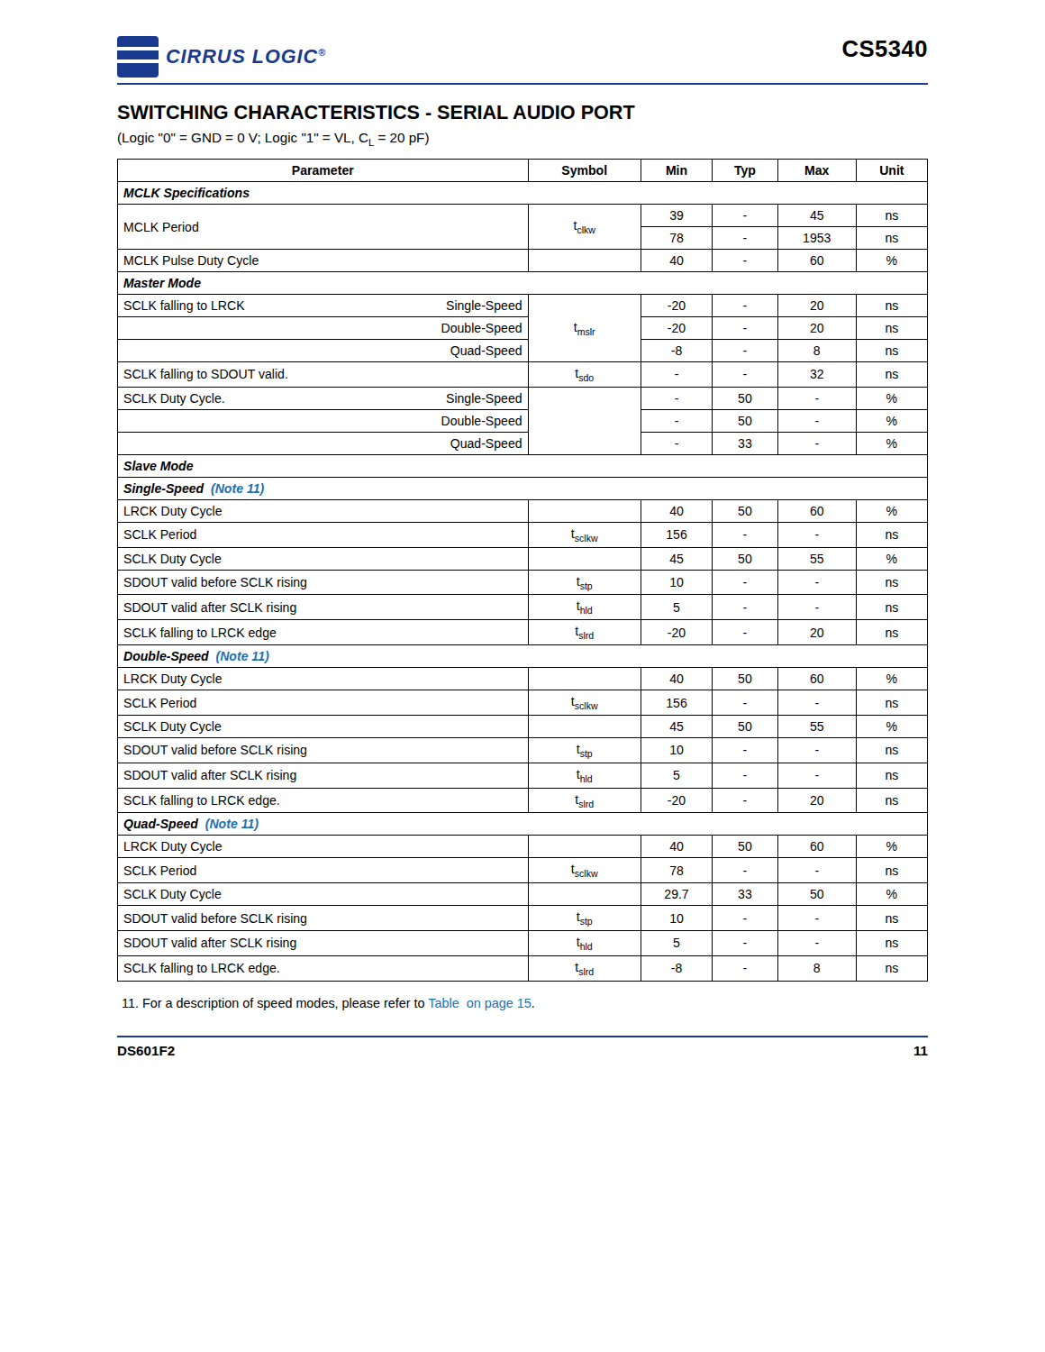CIRRUS LOGIC®
CS5340
SWITCHING CHARACTERISTICS - SERIAL AUDIO PORT
(Logic "0" = GND = 0 V; Logic "1" = VL, CL = 20 pF)
| Parameter | Symbol | Min | Typ | Max | Unit |
| --- | --- | --- | --- | --- | --- |
| MCLK Specifications |
| MCLK Period | t clkw | 39 | - | 45 | ns |
| 78 | - | 1953 | ns |
| MCLK Pulse Duty Cycle | | 40 | - | 60 | % |
| Master Mode |
| SCLK falling to LRCK Single-Speed | t mslr | -20 | - | 20 | ns |
| Double-Speed | -20 | - | 20 | ns |
| Quad-Speed | -8 | - | 8 | ns |
| SCLK falling to SDOUT valid. | t sdo | - | - | 32 | ns |
| SCLK Duty Cycle. Single-Speed | | - | 50 | - | % |
| Double-Speed | - | 50 | - | % |
| Quad-Speed | - | 33 | - | % |
| Slave Mode |
| Single-Speed (Note 11) |
| LRCK Duty Cycle | | 40 | 50 | 60 | % |
| SCLK Period | t sclkw | 156 | - | - | ns |
| SCLK Duty Cycle | | 45 | 50 | 55 | % |
| SDOUT valid before SCLK rising | t stp | 10 | - | - | ns |
| SDOUT valid after SCLK rising | t hld | 5 | - | - | ns |
| SCLK falling to LRCK edge | t slrd | -20 | - | 20 | ns |
| Double-Speed (Note 11) |
| LRCK Duty Cycle | | 40 | 50 | 60 | % |
| SCLK Period | t sclkw | 156 | - | - | ns |
| SCLK Duty Cycle | | 45 | 50 | 55 | % |
| SDOUT valid before SCLK rising | t stp | 10 | - | - | ns |
| SDOUT valid after SCLK rising | t hld | 5 | - | - | ns |
| SCLK falling to LRCK edge. | t slrd | -20 | - | 20 | ns |
| Quad-Speed (Note 11) |
| LRCK Duty Cycle | | 40 | 50 | 60 | % |
| SCLK Period | t sclkw | 78 | - | - | ns |
| SCLK Duty Cycle | | 29.7 | 33 | 50 | % |
| SDOUT valid before SCLK rising | t stp | 10 | - | - | ns |
| SDOUT valid after SCLK rising | t hld | 5 | - | - | ns |
| SCLK falling to LRCK edge. | t slrd | -8 | - | 8 | ns |
For a description of speed modes, please refer to Table on page 15.
DS601F2
11